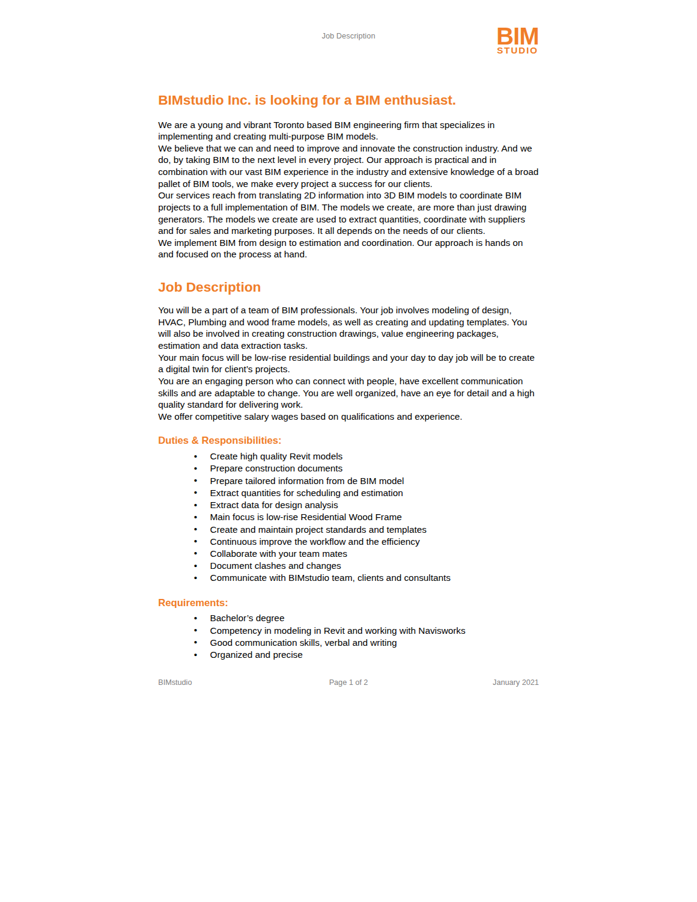Job Description
BIM STUDIO
BIMstudio Inc. is looking for a BIM enthusiast.
We are a young and vibrant Toronto based BIM engineering firm that specializes in implementing and creating multi-purpose BIM models.
We believe that we can and need to improve and innovate the construction industry. And we do, by taking BIM to the next level in every project. Our approach is practical and in combination with our vast BIM experience in the industry and extensive knowledge of a broad pallet of BIM tools, we make every project a success for our clients.
Our services reach from translating 2D information into 3D BIM models to coordinate BIM projects to a full implementation of BIM. The models we create, are more than just drawing generators. The models we create are used to extract quantities, coordinate with suppliers and for sales and marketing purposes. It all depends on the needs of our clients.
We implement BIM from design to estimation and coordination. Our approach is hands on and focused on the process at hand.
Job Description
You will be a part of a team of BIM professionals. Your job involves modeling of design, HVAC, Plumbing and wood frame models, as well as creating and updating templates. You will also be involved in creating construction drawings, value engineering packages, estimation and data extraction tasks.
Your main focus will be low-rise residential buildings and your day to day job will be to create a digital twin for client’s projects.
You are an engaging person who can connect with people, have excellent communication skills and are adaptable to change. You are well organized, have an eye for detail and a high quality standard for delivering work.
We offer competitive salary wages based on qualifications and experience.
Duties & Responsibilities:
Create high quality Revit models
Prepare construction documents
Prepare tailored information from de BIM model
Extract quantities for scheduling and estimation
Extract data for design analysis
Main focus is low-rise Residential Wood Frame
Create and maintain project standards and templates
Continuous improve the workflow and the efficiency
Collaborate with your team mates
Document clashes and changes
Communicate with BIMstudio team, clients and consultants
Requirements:
Bachelor’s degree
Competency in modeling in Revit and working with Navisworks
Good communication skills, verbal and writing
Organized and precise
BIMstudio
Page 1 of 2
January 2021